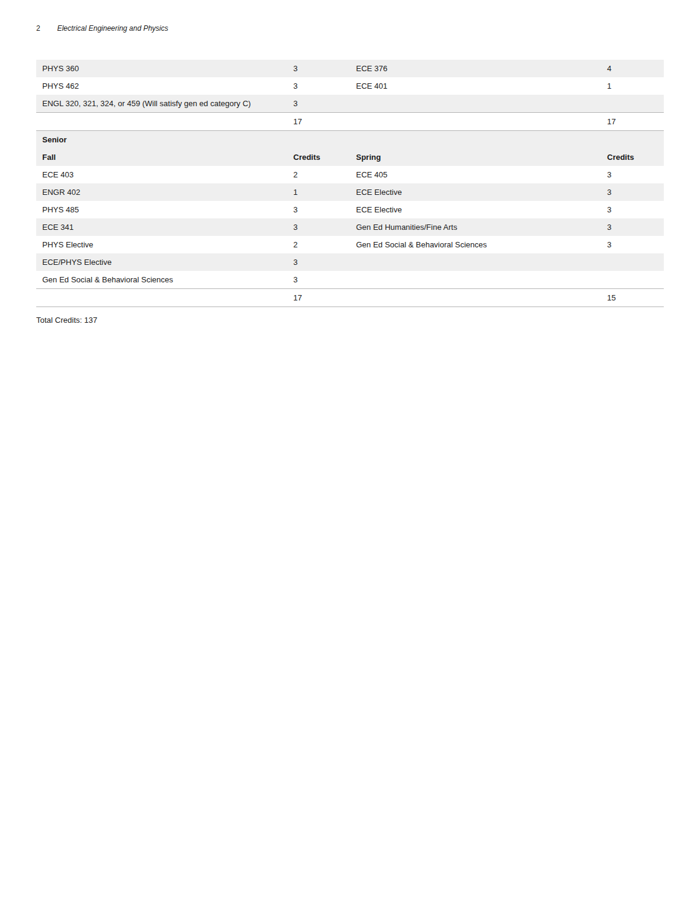2 Electrical Engineering and Physics
| PHYS 360 | 3 | ECE 376 | 4 |
| PHYS 462 | 3 | ECE 401 | 1 |
| ENGL 320, 321, 324, or 459 (Will satisfy gen ed category C) | 3 | | |
| | 17 | | 17 |
| Senior |
| Fall | Credits | Spring | Credits |
| ECE 403 | 2 | ECE 405 | 3 |
| ENGR 402 | 1 | ECE Elective | 3 |
| PHYS 485 | 3 | ECE Elective | 3 |
| ECE 341 | 3 | Gen Ed Humanities/Fine Arts | 3 |
| PHYS Elective | 2 | Gen Ed Social & Behavioral Sciences | 3 |
| ECE/PHYS Elective | 3 | | |
| Gen Ed Social & Behavioral Sciences | 3 | | |
| | 17 | | 15 |
Total Credits: 137